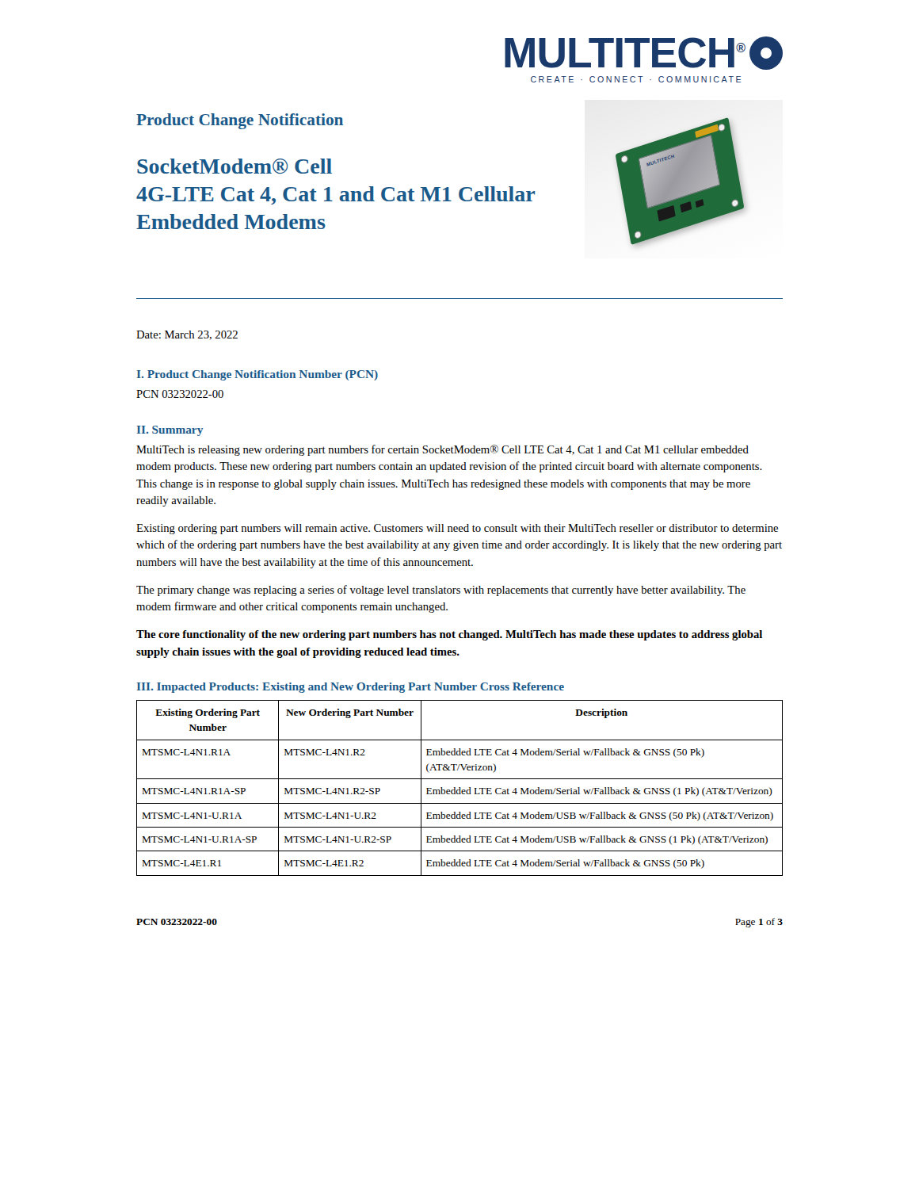MULTI TECH®
CREATE · CONNECT · COMMUNICATE
MULTITECH
Product Change Notification
SocketModem® Cell
4G-LTE Cat 4, Cat 1 and Cat M1 Cellular
Embedded Modems
Date: March 23, 2022
I. Product Change Notification Number (PCN)
PCN 03232022-00
II. Summary
MultiTech is releasing new ordering part numbers for certain SocketModem® Cell LTE Cat 4, Cat 1 and Cat M1 cellular embedded modem products. These new ordering part numbers contain an updated revision of the printed circuit board with alternate components. This change is in response to global supply chain issues. MultiTech has redesigned these models with components that may be more readily available.
Existing ordering part numbers will remain active. Customers will need to consult with their MultiTech reseller or distributor to determine which of the ordering part numbers have the best availability at any given time and order accordingly. It is likely that the new ordering part numbers will have the best availability at the time of this announcement.
The primary change was replacing a series of voltage level translators with replacements that currently have better availability. The modem firmware and other critical components remain unchanged.
The core functionality of the new ordering part numbers has not changed. MultiTech has made these updates to address global supply chain issues with the goal of providing reduced lead times.
III. Impacted Products: Existing and New Ordering Part Number Cross Reference
| Existing Ordering Part Number | New Ordering Part Number | Description |
| --- | --- | --- |
| MTSMC-L4N1.R1A | MTSMC-L4N1.R2 | Embedded LTE Cat 4 Modem/Serial w/Fallback & GNSS (50 Pk) (AT&T/Verizon) |
| MTSMC-L4N1.R1A-SP | MTSMC-L4N1.R2-SP | Embedded LTE Cat 4 Modem/Serial w/Fallback & GNSS (1 Pk) (AT&T/Verizon) |
| MTSMC-L4N1-U.R1A | MTSMC-L4N1-U.R2 | Embedded LTE Cat 4 Modem/USB w/Fallback & GNSS (50 Pk) (AT&T/Verizon) |
| MTSMC-L4N1-U.R1A-SP | MTSMC-L4N1-U.R2-SP | Embedded LTE Cat 4 Modem/USB w/Fallback & GNSS (1 Pk) (AT&T/Verizon) |
| MTSMC-L4E1.R1 | MTSMC-L4E1.R2 | Embedded LTE Cat 4 Modem/Serial w/Fallback & GNSS (50 Pk) |
PCN 03232022-00 Page 1 of 3